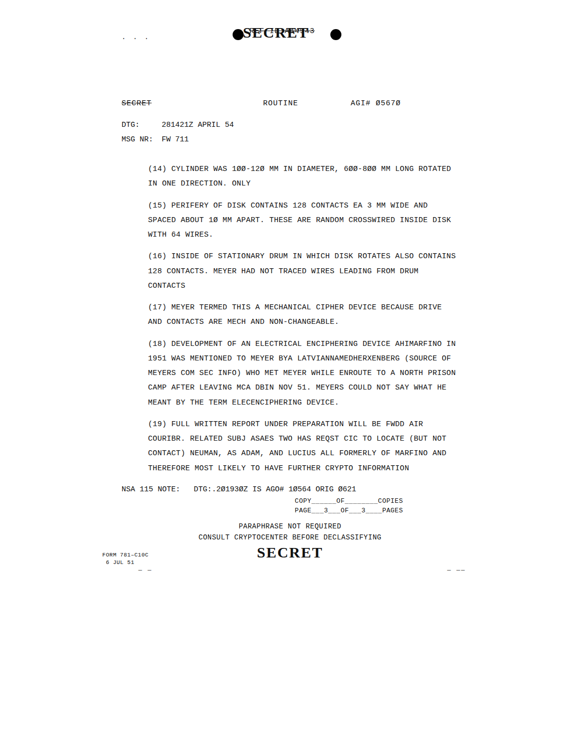. . .
SECRET
REF ID:A44943
SECRET
ROUTINE
AGI# Ø567Ø
DTG: 281421Z APRIL 54
MSG NR: FW 711
(14) CYLINDER WAS 1ØØ-12Ø MM IN DIAMETER, 6ØØ-8ØØ MM LONG ROTATED IN ONE DIRECTION. ONLY
(15) PERIFERY OF DISK CONTAINS 128 CONTACTS EA 3 MM WIDE AND SPACED ABOUT 1Ø MM APART. THESE ARE RANDOM CROSSWIRED INSIDE DISK WITH 64 WIRES.
(16) INSIDE OF STATIONARY DRUM IN WHICH DISK ROTATES ALSO CONTAINS 128 CONTACTS. MEYER HAD NOT TRACED WIRES LEADING FROM DRUM CONTACTS
(17) MEYER TERMED THIS A MECHANICAL CIPHER DEVICE BECAUSE DRIVE AND CONTACTS ARE MECH AND NON-CHANGEABLE.
(18) DEVELOPMENT OF AN ELECTRICAL ENCIPHERING DEVICE AHIMARFINO IN 1951 WAS MENTIONED TO MEYER BYA LATVIANNAMEDHERXENBERG (SOURCE OF MEYERS COM SEC INFO) WHO MET MEYER WHILE ENROUTE TO A NORTH PRISON CAMP AFTER LEAVING MCA DBIN NOV 51. MEYERS COULD NOT SAY WHAT HE MEANT BY THE TERM ELECENCIPHERING DEVICE.
(19) FULL WRITTEN REPORT UNDER PREPARATION WILL BE FWDD AIR COURIBR. RELATED SUBJ ASAES TWO HAS REQST CIC TO LOCATE (BUT NOT CONTACT) NEUMAN, AS ADAM, AND LUCIUS ALL FORMERLY OF MARFINO AND THEREFORE MOST LIKELY TO HAVE FURTHER CRYPTO INFORMATION
NSA 115 NOTE: DTG:.2Ø193ØZ IS AGO# 1Ø564 ORIG Ø621
COPY______OF________COPIES
PAGE___3___OF___3____PAGES
PARAPHRASE NOT REQUIRED
CONSULT CRYPTOCENTER BEFORE DECLASSIFYING SECRET
FORM 781–C10C
6 JUL 51
— —
— ——